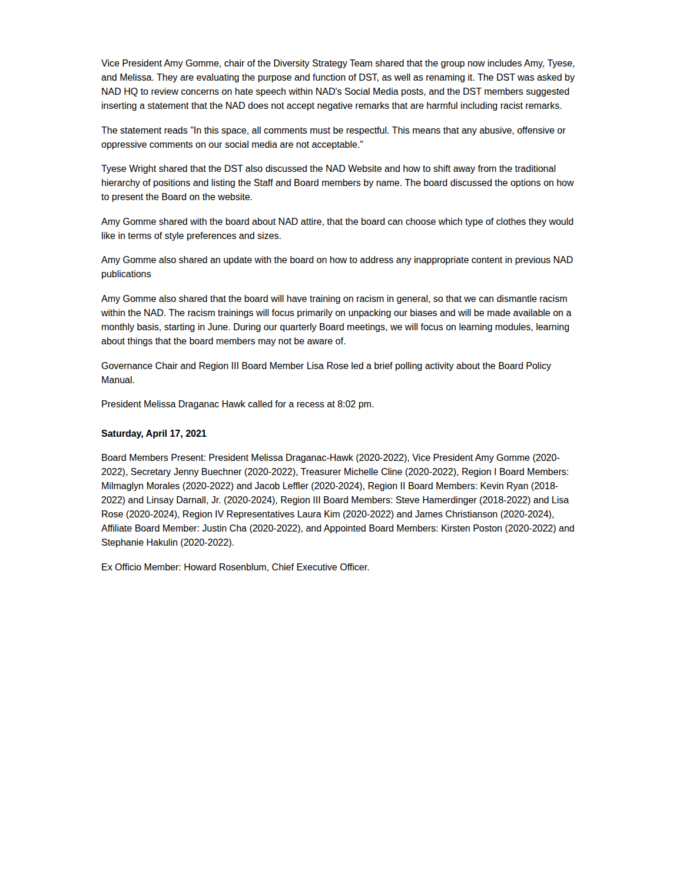Vice President Amy Gomme, chair of the Diversity Strategy Team shared that the group now includes Amy, Tyese, and Melissa. They are evaluating the purpose and function of DST, as well as renaming it. The DST was asked by NAD HQ to review concerns on hate speech within NAD's Social Media posts, and the DST members suggested inserting a statement that the NAD does not accept negative remarks that are harmful including racist remarks.
The statement reads "In this space, all comments must be respectful. This means that any abusive, offensive or oppressive comments on our social media are not acceptable."
Tyese Wright shared that the DST also discussed the NAD Website and how to shift away from the traditional hierarchy of positions and listing the Staff and Board members by name. The board discussed the options on how to present the Board on the website.
Amy Gomme shared with the board about NAD attire, that the board can choose which type of clothes they would like in terms of style preferences and sizes.
Amy Gomme also shared an update with the board on how to address any inappropriate content in previous NAD publications
Amy Gomme also shared that the board will have training on racism in general, so that we can dismantle racism within the NAD. The racism trainings will focus primarily on unpacking our biases and will be made available on a monthly basis, starting in June. During our quarterly Board meetings, we will focus on learning modules, learning about things that the board members may not be aware of.
Governance Chair and Region III Board Member Lisa Rose led a brief polling activity about the Board Policy Manual.
President Melissa Draganac Hawk called for a recess at 8:02 pm.
Saturday, April 17, 2021
Board Members Present: President Melissa Draganac-Hawk (2020-2022), Vice President Amy Gomme (2020-2022), Secretary Jenny Buechner (2020-2022), Treasurer Michelle Cline (2020-2022), Region I Board Members: Milmaglyn Morales (2020-2022) and Jacob Leffler (2020-2024), Region II Board Members: Kevin Ryan (2018-2022) and Linsay Darnall, Jr. (2020-2024), Region III Board Members: Steve Hamerdinger (2018-2022) and Lisa Rose (2020-2024), Region IV Representatives Laura Kim (2020-2022) and James Christianson (2020-2024), Affiliate Board Member: Justin Cha (2020-2022), and Appointed Board Members: Kirsten Poston (2020-2022) and Stephanie Hakulin (2020-2022).
Ex Officio Member: Howard Rosenblum, Chief Executive Officer.